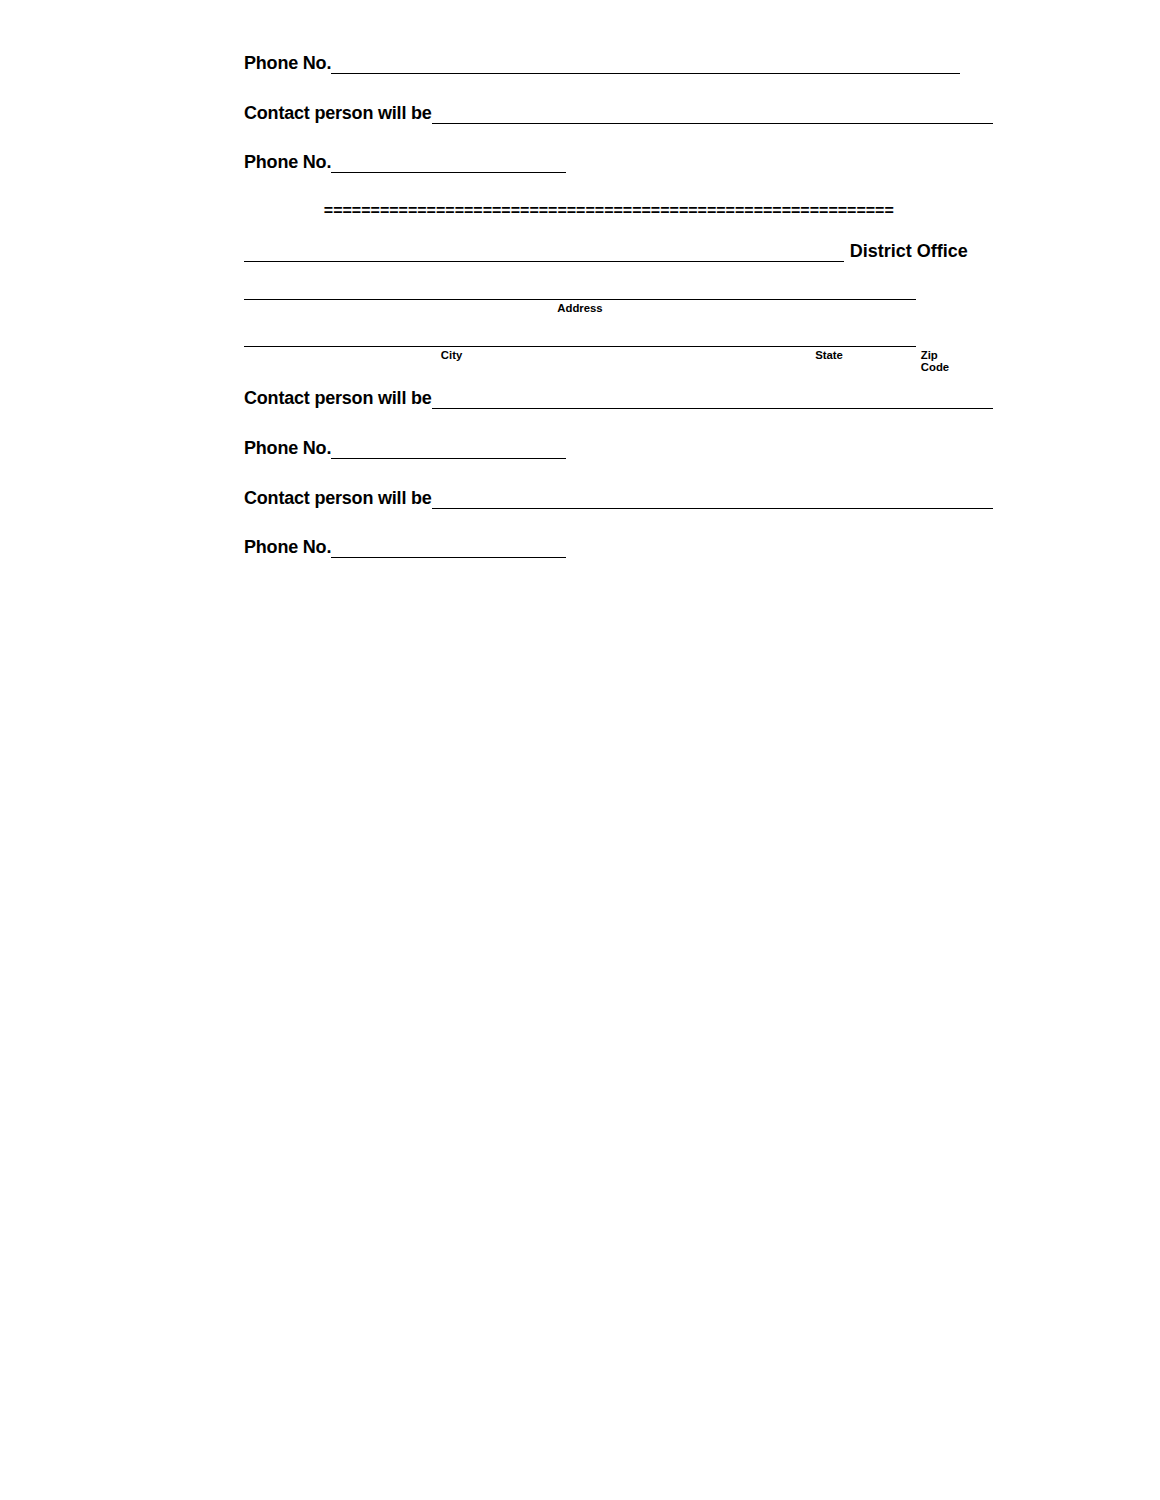Phone No.
Contact person will be
Phone No.
=============================================================
District Office
Address
City State Zip Code
Contact person will be
Phone No.
Contact person will be
Phone No.